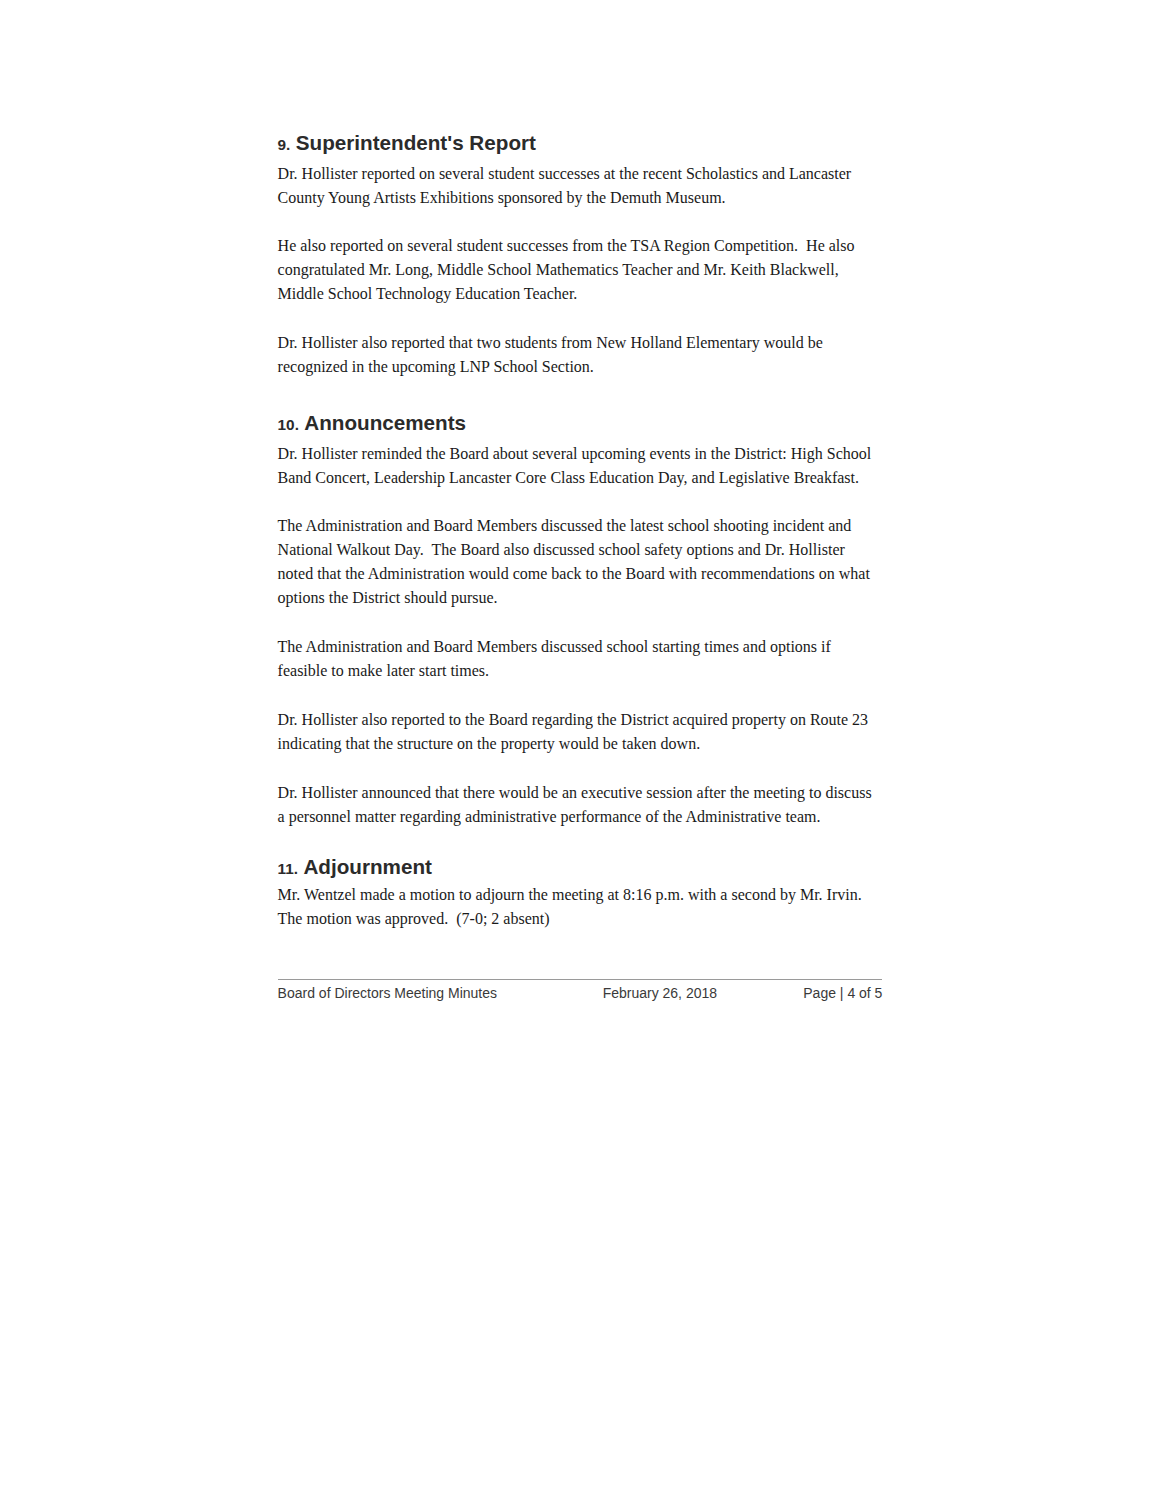9. Superintendent's Report
Dr. Hollister reported on several student successes at the recent Scholastics and Lancaster County Young Artists Exhibitions sponsored by the Demuth Museum.
He also reported on several student successes from the TSA Region Competition. He also congratulated Mr. Long, Middle School Mathematics Teacher and Mr. Keith Blackwell, Middle School Technology Education Teacher.
Dr. Hollister also reported that two students from New Holland Elementary would be recognized in the upcoming LNP School Section.
10. Announcements
Dr. Hollister reminded the Board about several upcoming events in the District: High School Band Concert, Leadership Lancaster Core Class Education Day, and Legislative Breakfast.
The Administration and Board Members discussed the latest school shooting incident and National Walkout Day. The Board also discussed school safety options and Dr. Hollister noted that the Administration would come back to the Board with recommendations on what options the District should pursue.
The Administration and Board Members discussed school starting times and options if feasible to make later start times.
Dr. Hollister also reported to the Board regarding the District acquired property on Route 23 indicating that the structure on the property would be taken down.
Dr. Hollister announced that there would be an executive session after the meeting to discuss a personnel matter regarding administrative performance of the Administrative team.
11. Adjournment
Mr. Wentzel made a motion to adjourn the meeting at 8:16 p.m. with a second by Mr. Irvin. The motion was approved. (7-0; 2 absent)
Board of Directors Meeting Minutes February 26, 2018 Page | 4 of 5